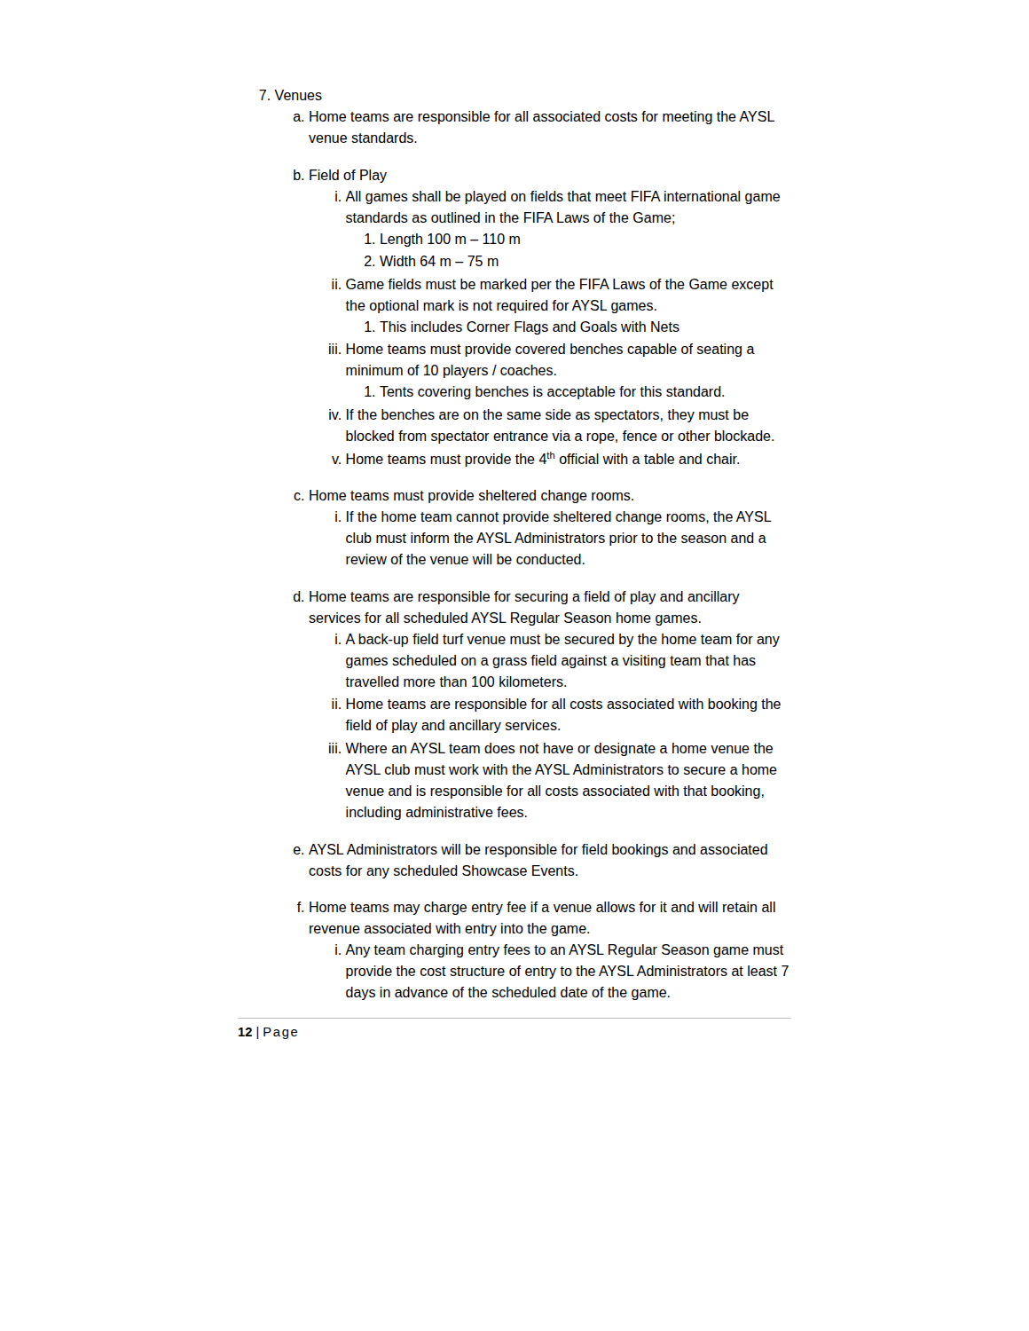Venues
Home teams are responsible for all associated costs for meeting the AYSL venue standards.
Field of Play
All games shall be played on fields that meet FIFA international game standards as outlined in the FIFA Laws of the Game;
Length 100 m – 110 m
Width 64 m – 75 m
Game fields must be marked per the FIFA Laws of the Game except the optional mark is not required for AYSL games.
This includes Corner Flags and Goals with Nets
Home teams must provide covered benches capable of seating a minimum of 10 players / coaches.
Tents covering benches is acceptable for this standard.
If the benches are on the same side as spectators, they must be blocked from spectator entrance via a rope, fence or other blockade.
Home teams must provide the 4th official with a table and chair.
Home teams must provide sheltered change rooms.
If the home team cannot provide sheltered change rooms, the AYSL club must inform the AYSL Administrators prior to the season and a review of the venue will be conducted.
Home teams are responsible for securing a field of play and ancillary services for all scheduled AYSL Regular Season home games.
A back-up field turf venue must be secured by the home team for any games scheduled on a grass field against a visiting team that has travelled more than 100 kilometers.
Home teams are responsible for all costs associated with booking the field of play and ancillary services.
Where an AYSL team does not have or designate a home venue the AYSL club must work with the AYSL Administrators to secure a home venue and is responsible for all costs associated with that booking, including administrative fees.
AYSL Administrators will be responsible for field bookings and associated costs for any scheduled Showcase Events.
Home teams may charge entry fee if a venue allows for it and will retain all revenue associated with entry into the game.
Any team charging entry fees to an AYSL Regular Season game must provide the cost structure of entry to the AYSL Administrators at least 7 days in advance of the scheduled date of the game.
12 | Page